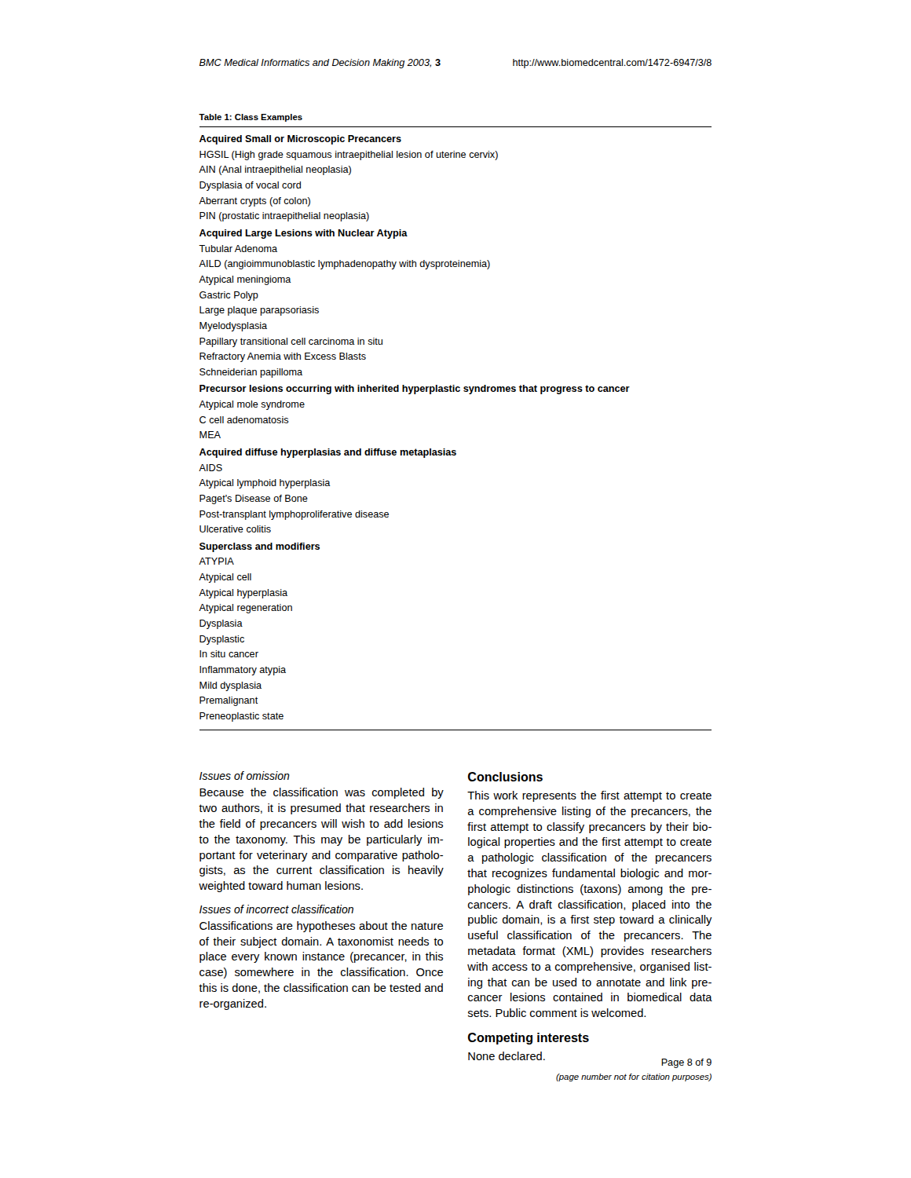BMC Medical Informatics and Decision Making 2003, 3
http://www.biomedcentral.com/1472-6947/3/8
Table 1: Class Examples
| Acquired Small or Microscopic Precancers |
| HGSIL (High grade squamous intraepithelial lesion of uterine cervix) |
| AIN (Anal intraepithelial neoplasia) |
| Dysplasia of vocal cord |
| Aberrant crypts (of colon) |
| PIN (prostatic intraepithelial neoplasia) |
| Acquired Large Lesions with Nuclear Atypia |
| Tubular Adenoma |
| AILD (angioimmunoblastic lymphadenopathy with dysproteinemia) |
| Atypical meningioma |
| Gastric Polyp |
| Large plaque parapsoriasis |
| Myelodysplasia |
| Papillary transitional cell carcinoma in situ |
| Refractory Anemia with Excess Blasts |
| Schneiderian papilloma |
| Precursor lesions occurring with inherited hyperplastic syndromes that progress to cancer |
| Atypical mole syndrome |
| C cell adenomatosis |
| MEA |
| Acquired diffuse hyperplasias and diffuse metaplasias |
| AIDS |
| Atypical lymphoid hyperplasia |
| Paget's Disease of Bone |
| Post-transplant lymphoproliferative disease |
| Ulcerative colitis |
| Superclass and modifiers |
| ATYPIA |
| Atypical cell |
| Atypical hyperplasia |
| Atypical regeneration |
| Dysplasia |
| Dysplastic |
| In situ cancer |
| Inflammatory atypia |
| Mild dysplasia |
| Premalignant |
| Preneoplastic state |
Issues of omission
Because the classification was completed by two authors, it is presumed that researchers in the field of precancers will wish to add lesions to the taxonomy. This may be particularly important for veterinary and comparative pathologists, as the current classification is heavily weighted toward human lesions.
Issues of incorrect classification
Classifications are hypotheses about the nature of their subject domain. A taxonomist needs to place every known instance (precancer, in this case) somewhere in the classification. Once this is done, the classification can be tested and re-organized.
Conclusions
This work represents the first attempt to create a comprehensive listing of the precancers, the first attempt to classify precancers by their biological properties and the first attempt to create a pathologic classification of the precancers that recognizes fundamental biologic and morphologic distinctions (taxons) among the precancers. A draft classification, placed into the public domain, is a first step toward a clinically useful classification of the precancers. The metadata format (XML) provides researchers with access to a comprehensive, organised listing that can be used to annotate and link precancer lesions contained in biomedical data sets. Public comment is welcomed.
Competing interests
None declared.
Page 8 of 9
(page number not for citation purposes)